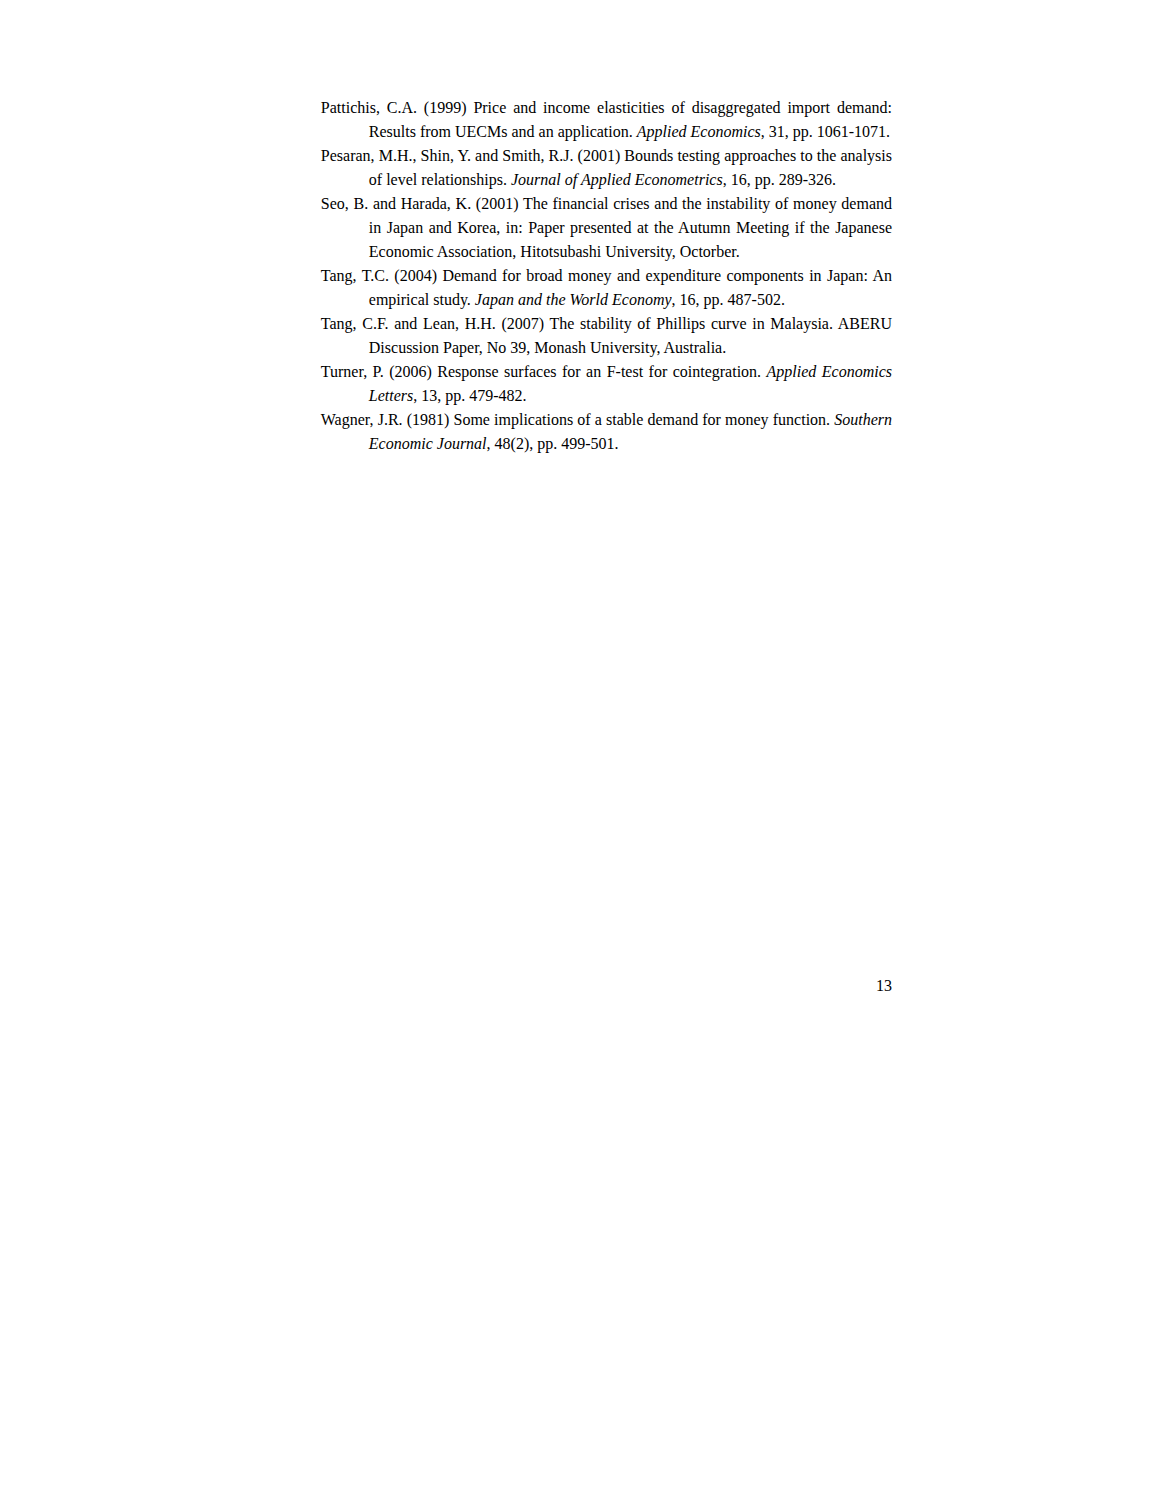Pattichis, C.A. (1999) Price and income elasticities of disaggregated import demand: Results from UECMs and an application. Applied Economics, 31, pp. 1061-1071.
Pesaran, M.H., Shin, Y. and Smith, R.J. (2001) Bounds testing approaches to the analysis of level relationships. Journal of Applied Econometrics, 16, pp. 289-326.
Seo, B. and Harada, K. (2001) The financial crises and the instability of money demand in Japan and Korea, in: Paper presented at the Autumn Meeting if the Japanese Economic Association, Hitotsubashi University, Octorber.
Tang, T.C. (2004) Demand for broad money and expenditure components in Japan: An empirical study. Japan and the World Economy, 16, pp. 487-502.
Tang, C.F. and Lean, H.H. (2007) The stability of Phillips curve in Malaysia. ABERU Discussion Paper, No 39, Monash University, Australia.
Turner, P. (2006) Response surfaces for an F-test for cointegration. Applied Economics Letters, 13, pp. 479-482.
Wagner, J.R. (1981) Some implications of a stable demand for money function. Southern Economic Journal, 48(2), pp. 499-501.
13